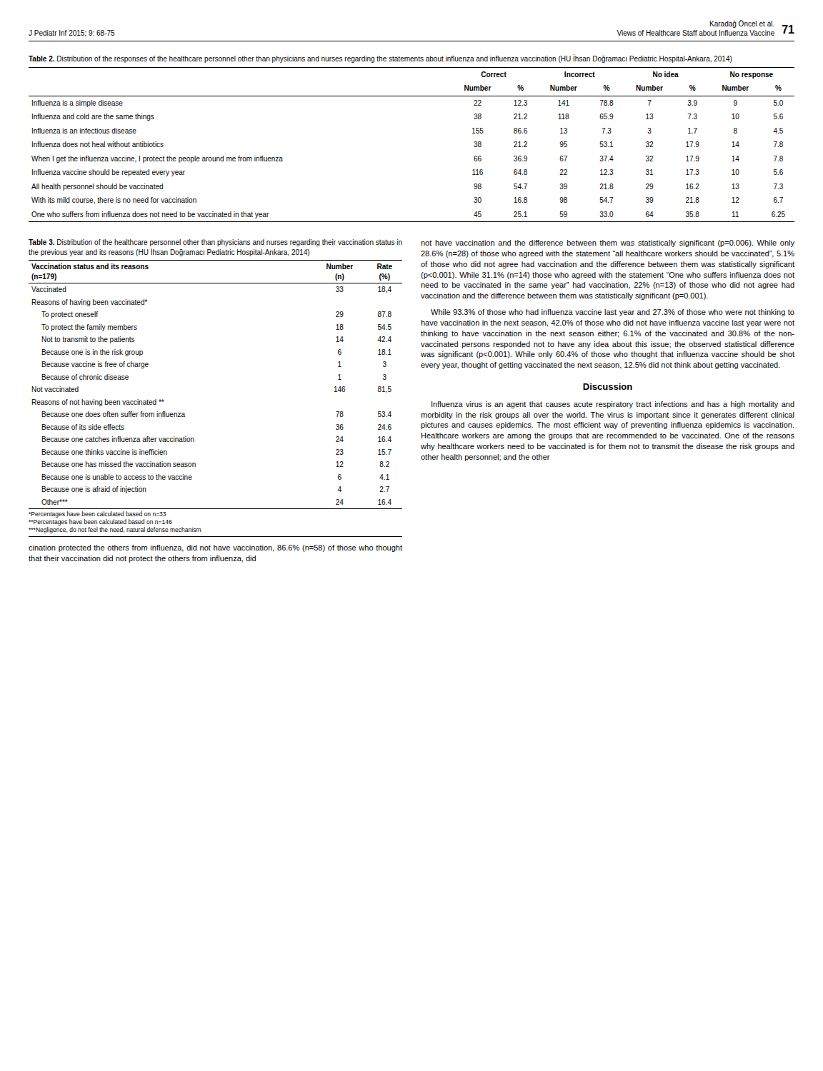J Pediatr Inf 2015; 9: 68-75
Karadağ Öncel et al.
Views of Healthcare Staff about Influenza Vaccine
71
Table 2. Distribution of the responses of the healthcare personnel other than physicians and nurses regarding the statements about influenza and influenza vaccination (HU İhsan Doğramacı Pediatric Hospital-Ankara, 2014)
| | Correct | Incorrect | No idea | No response |
| --- | --- | --- | --- | --- |
| | Number | % | Number | % | Number | % | Number | % |
| Influenza is a simple disease | 22 | 12.3 | 141 | 78.8 | 7 | 3.9 | 9 | 5.0 |
| Influenza and cold are the same things | 38 | 21.2 | 118 | 65.9 | 13 | 7.3 | 10 | 5.6 |
| Influenza is an infectious disease | 155 | 86.6 | 13 | 7.3 | 3 | 1.7 | 8 | 4.5 |
| Influenza does not heal without antibiotics | 38 | 21.2 | 95 | 53.1 | 32 | 17.9 | 14 | 7.8 |
| When I get the influenza vaccine, I protect the people around me from influenza | 66 | 36.9 | 67 | 37.4 | 32 | 17.9 | 14 | 7.8 |
| Influenza vaccine should be repeated every year | 116 | 64.8 | 22 | 12.3 | 31 | 17.3 | 10 | 5.6 |
| All health personnel should be vaccinated | 98 | 54.7 | 39 | 21.8 | 29 | 16.2 | 13 | 7.3 |
| With its mild course, there is no need for vaccination | 30 | 16.8 | 98 | 54.7 | 39 | 21.8 | 12 | 6.7 |
| One who suffers from influenza does not need to be vaccinated in that year | 45 | 25.1 | 59 | 33.0 | 64 | 35.8 | 11 | 6.25 |
Table 3. Distribution of the healthcare personnel other than physicians and nurses regarding their vaccination status in the previous year and its reasons (HU İhsan Doğramacı Pediatric Hospital-Ankara, 2014)
| Vaccination status and its reasons (n=179) | Number (n) | Rate (%) |
| --- | --- | --- |
| Vaccinated | 33 | 18,4 |
| Reasons of having been vaccinated* | | |
| To protect oneself | 29 | 87.8 |
| To protect the family members | 18 | 54.5 |
| Not to transmit to the patients | 14 | 42.4 |
| Because one is in the risk group | 6 | 18.1 |
| Because vaccine is free of charge | 1 | 3 |
| Because of chronic disease | 1 | 3 |
| Not vaccinated | 146 | 81,5 |
| Reasons of not having been vaccinated ** | | |
| Because one does often suffer from influenza | 78 | 53.4 |
| Because of its side effects | 36 | 24.6 |
| Because one catches influenza after vaccination | 24 | 16.4 |
| Because one thinks vaccine is inefficien | 23 | 15.7 |
| Because one has missed the vaccination season | 12 | 8.2 |
| Because one is unable to access to the vaccine | 6 | 4.1 |
| Because one is afraid of injection | 4 | 2.7 |
| Other*** | 24 | 16.4 |
*Percentages have been calculated based on n=33
**Percentages have been calculated based on n=146
***Negligence, do not feel the need, natural defense mechanism
cination protected the others from influenza, did not have vaccination, 86.6% (n=58) of those who thought that their vaccination did not protect the others from influenza, did
not have vaccination and the difference between them was statistically significant (p=0.006). While only 28.6% (n=28) of those who agreed with the statement “all healthcare workers should be vaccinated”, 5.1% of those who did not agree had vaccination and the difference between them was statistically significant (p<0.001). While 31.1% (n=14) those who agreed with the statement “One who suffers influenza does not need to be vaccinated in the same year” had vaccination, 22% (n=13) of those who did not agree had vaccination and the difference between them was statistically significant (p=0.001).
While 93.3% of those who had influenza vaccine last year and 27.3% of those who were not thinking to have vaccination in the next season, 42.0% of those who did not have influenza vaccine last year were not thinking to have vaccination in the next season either; 6.1% of the vaccinated and 30.8% of the non-vaccinated persons responded not to have any idea about this issue; the observed statistical difference was significant (p<0.001). While only 60.4% of those who thought that influenza vaccine should be shot every year, thought of getting vaccinated the next season, 12.5% did not think about getting vaccinated.
Discussion
Influenza virus is an agent that causes acute respiratory tract infections and has a high mortality and morbidity in the risk groups all over the world. The virus is important since it generates different clinical pictures and causes epidemics. The most efficient way of preventing influenza epidemics is vaccination. Healthcare workers are among the groups that are recommended to be vaccinated. One of the reasons why healthcare workers need to be vaccinated is for them not to transmit the disease the risk groups and other health personnel; and the other